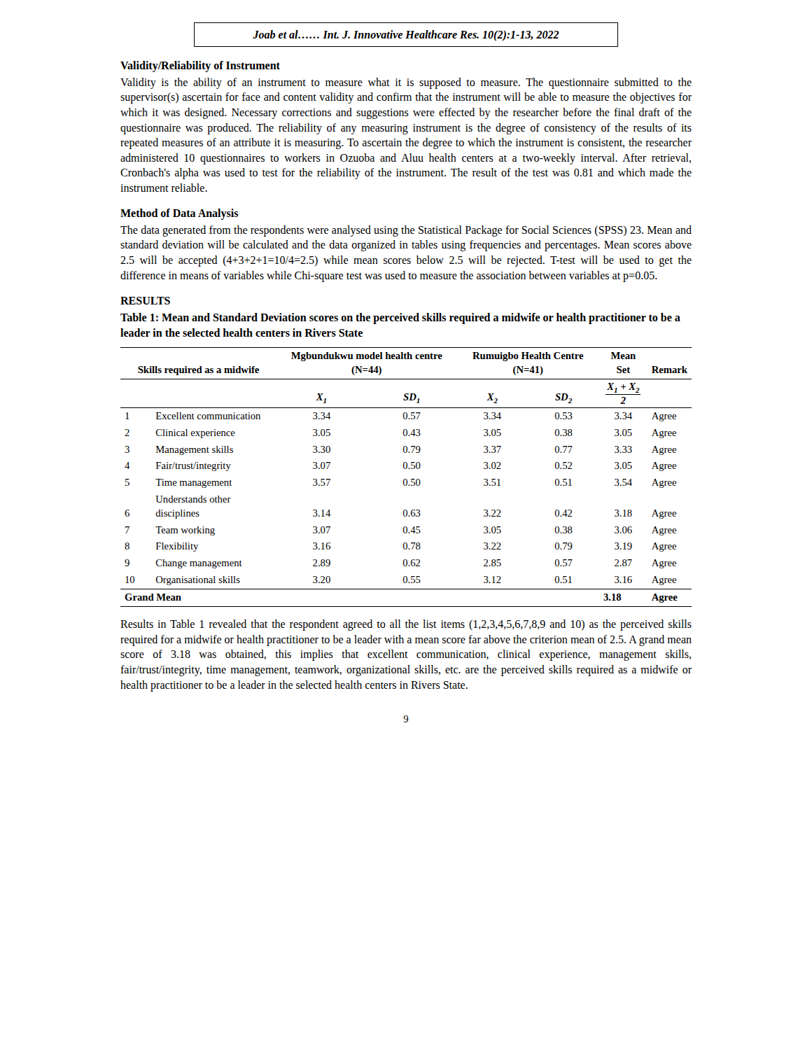Joab et al…… Int. J. Innovative Healthcare Res. 10(2):1-13, 2022
Validity/Reliability of Instrument
Validity is the ability of an instrument to measure what it is supposed to measure. The questionnaire submitted to the supervisor(s) ascertain for face and content validity and confirm that the instrument will be able to measure the objectives for which it was designed. Necessary corrections and suggestions were effected by the researcher before the final draft of the questionnaire was produced. The reliability of any measuring instrument is the degree of consistency of the results of its repeated measures of an attribute it is measuring. To ascertain the degree to which the instrument is consistent, the researcher administered 10 questionnaires to workers in Ozuoba and Aluu health centers at a two-weekly interval. After retrieval, Cronbach's alpha was used to test for the reliability of the instrument. The result of the test was 0.81 and which made the instrument reliable.
Method of Data Analysis
The data generated from the respondents were analysed using the Statistical Package for Social Sciences (SPSS) 23. Mean and standard deviation will be calculated and the data organized in tables using frequencies and percentages. Mean scores above 2.5 will be accepted (4+3+2+1=10/4=2.5) while mean scores below 2.5 will be rejected. T-test will be used to get the difference in means of variables while Chi-square test was used to measure the association between variables at p=0.05.
RESULTS
Table 1: Mean and Standard Deviation scores on the perceived skills required a midwife or health practitioner to be a leader in the selected health centers in Rivers State
| Skills required as a midwife | Mgbundukwu model health centre (N=44) | Rumuigbo Health Centre (N=41) | Mean Set | Remark |
| --- | --- | --- | --- | --- |
| | | X 1 | SD 1 | X 2 | SD 2 | X 1 + X 2 2 | |
| 1 | Excellent communication | 3.34 | 0.57 | 3.34 | 0.53 | 3.34 | Agree |
| 2 | Clinical experience | 3.05 | 0.43 | 3.05 | 0.38 | 3.05 | Agree |
| 3 | Management skills | 3.30 | 0.79 | 3.37 | 0.77 | 3.33 | Agree |
| 4 | Fair/trust/integrity | 3.07 | 0.50 | 3.02 | 0.52 | 3.05 | Agree |
| 5 | Time management | 3.57 | 0.50 | 3.51 | 0.51 | 3.54 | Agree |
| 6 | Understands other disciplines | 3.14 | 0.63 | 3.22 | 0.42 | 3.18 | Agree |
| 7 | Team working | 3.07 | 0.45 | 3.05 | 0.38 | 3.06 | Agree |
| 8 | Flexibility | 3.16 | 0.78 | 3.22 | 0.79 | 3.19 | Agree |
| 9 | Change management | 2.89 | 0.62 | 2.85 | 0.57 | 2.87 | Agree |
| 10 | Organisational skills | 3.20 | 0.55 | 3.12 | 0.51 | 3.16 | Agree |
| Grand Mean | | | | | 3.18 | Agree |
Results in Table 1 revealed that the respondent agreed to all the list items (1,2,3,4,5,6,7,8,9 and 10) as the perceived skills required for a midwife or health practitioner to be a leader with a mean score far above the criterion mean of 2.5. A grand mean score of 3.18 was obtained, this implies that excellent communication, clinical experience, management skills, fair/trust/integrity, time management, teamwork, organizational skills, etc. are the perceived skills required as a midwife or health practitioner to be a leader in the selected health centers in Rivers State.
9